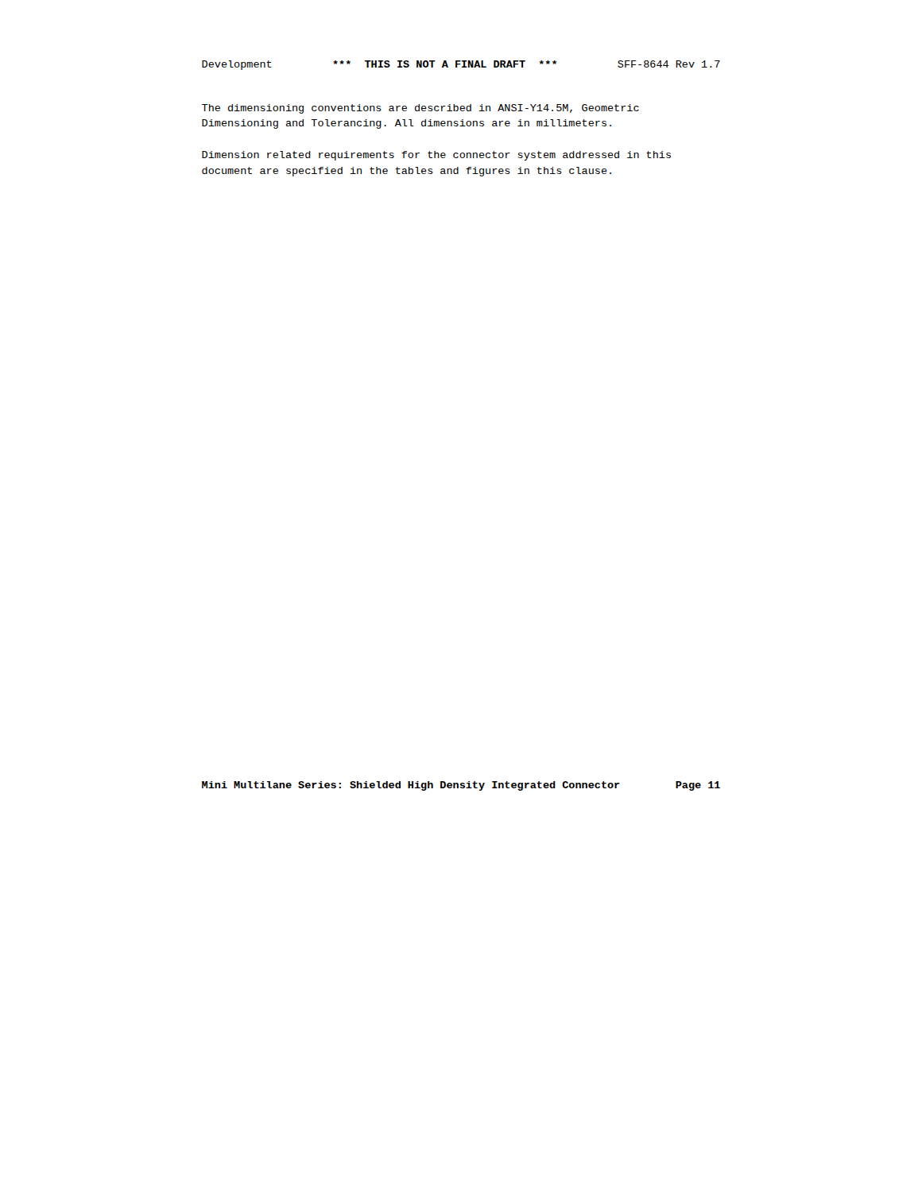Development
*** THIS IS NOT A FINAL DRAFT ***
SFF-8644 Rev 1.7
The dimensioning conventions are described in ANSI-Y14.5M, Geometric Dimensioning and Tolerancing. All dimensions are in millimeters.
Dimension related requirements for the connector system addressed in this document are specified in the tables and figures in this clause.
Mini Multilane Series: Shielded High Density Integrated Connector
Page 11